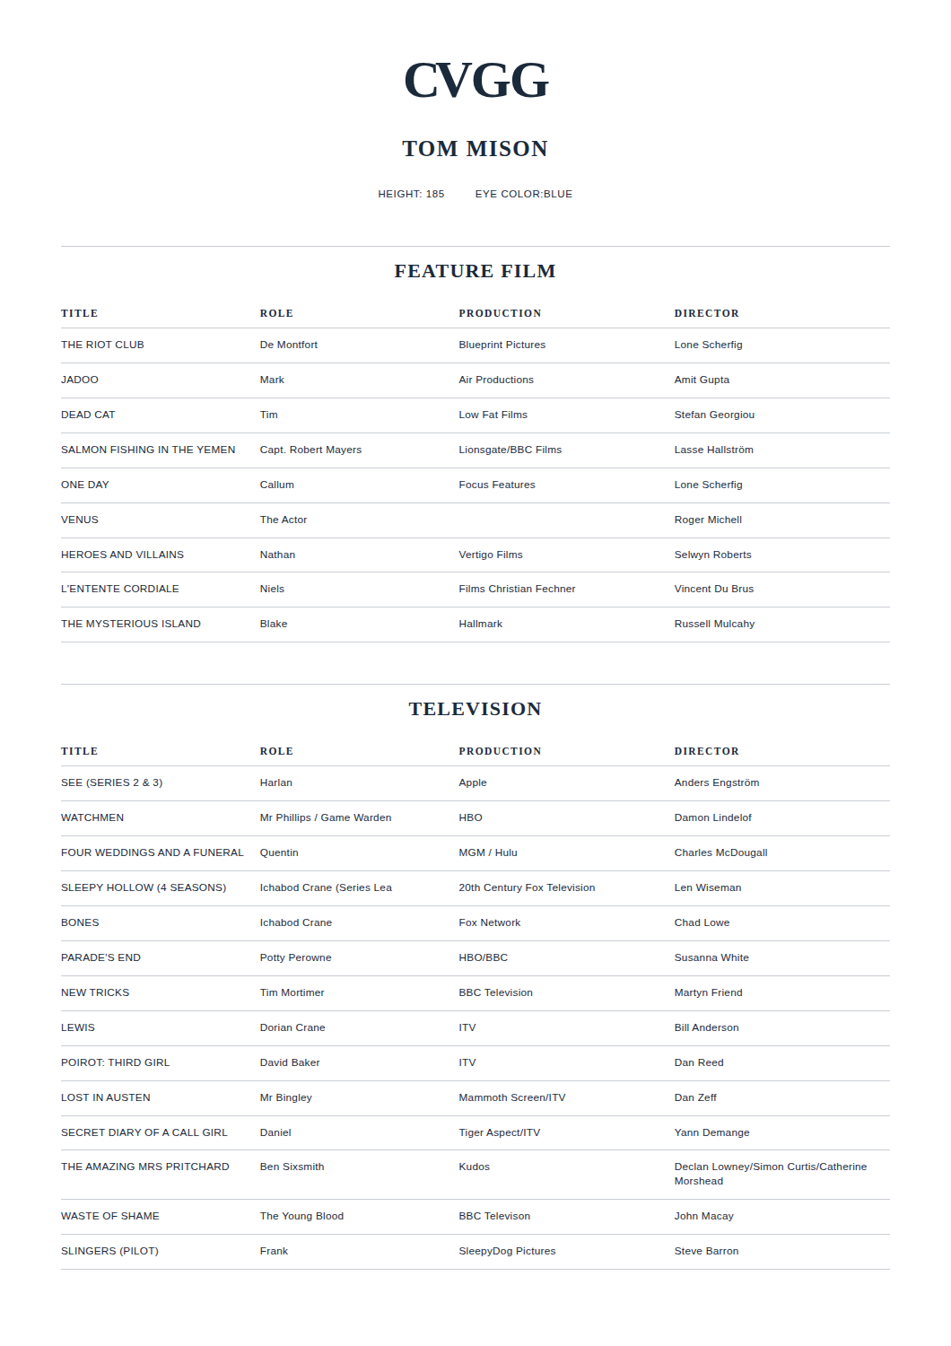CVGG
TOM MISON
HEIGHT: 185 EYE COLOR:BLUE
FEATURE FILM
| TITLE | ROLE | PRODUCTION | DIRECTOR |
| --- | --- | --- | --- |
| The Riot Club | De Montfort | Blueprint Pictures | Lone Scherfig |
| Jadoo | Mark | Air Productions | Amit Gupta |
| Dead Cat | Tim | Low Fat Films | Stefan Georgiou |
| Salmon Fishing in the Yemen | Capt. Robert Mayers | Lionsgate/BBC Films | Lasse Hallström |
| One Day | Callum | Focus Features | Lone Scherfig |
| Venus | The Actor | | Roger Michell |
| Heroes and Villains | Nathan | Vertigo Films | Selwyn Roberts |
| L'Entente Cordiale | Niels | Films Christian Fechner | Vincent Du Brus |
| The Mysterious Island | Blake | Hallmark | Russell Mulcahy |
TELEVISION
| TITLE | ROLE | PRODUCTION | DIRECTOR |
| --- | --- | --- | --- |
| See (Series 2 & 3) | Harlan | Apple | Anders Engström |
| Watchmen | Mr Phillips / Game Warden | HBO | Damon Lindelof |
| Four Weddings and a Funeral | Quentin | MGM / Hulu | Charles McDougall |
| Sleepy Hollow (4 Seasons) | Ichabod Crane (Series Lea | 20th Century Fox Television | Len Wiseman |
| Bones | Ichabod Crane | Fox Network | Chad Lowe |
| Parade's End | Potty Perowne | HBO/BBC | Susanna White |
| New Tricks | Tim Mortimer | BBC Television | Martyn Friend |
| Lewis | Dorian Crane | ITV | Bill Anderson |
| Poirot: Third Girl | David Baker | ITV | Dan Reed |
| Lost in Austen | Mr Bingley | Mammoth Screen/ITV | Dan Zeff |
| Secret Diary of a Call Girl | Daniel | Tiger Aspect/ITV | Yann Demange |
| The Amazing Mrs Pritchard | Ben Sixsmith | Kudos | Declan Lowney/Simon Curtis/Catherine Morshead |
| Waste of Shame | The Young Blood | BBC Televison | John Macay |
| Slingers (Pilot) | Frank | SleepyDog Pictures | Steve Barron |